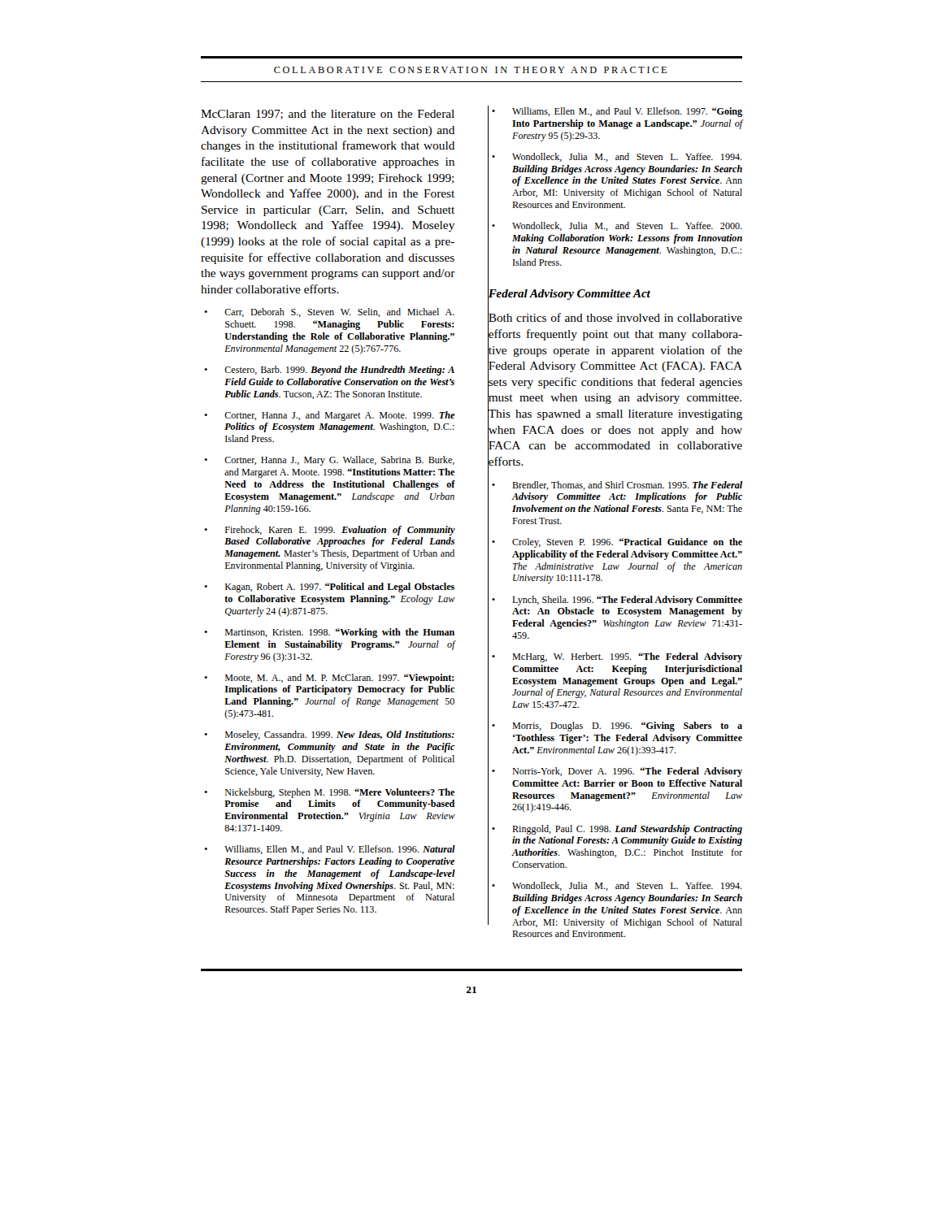Collaborative Conservation in Theory and Practice
McClaran 1997; and the literature on the Federal Advisory Committee Act in the next section) and changes in the institutional framework that would facilitate the use of collaborative approaches in general (Cortner and Moote 1999; Firehock 1999; Wondolleck and Yaffee 2000), and in the Forest Service in particular (Carr, Selin, and Schuett 1998; Wondolleck and Yaffee 1994). Moseley (1999) looks at the role of social capital as a prerequisite for effective collaboration and discusses the ways government programs can support and/or hinder collaborative efforts.
Carr, Deborah S., Steven W. Selin, and Michael A. Schuett. 1998. “Managing Public Forests: Understanding the Role of Collaborative Planning.” Environmental Management 22 (5):767-776.
Cestero, Barb. 1999. Beyond the Hundredth Meeting: A Field Guide to Collaborative Conservation on the West’s Public Lands. Tucson, AZ: The Sonoran Institute.
Cortner, Hanna J., and Margaret A. Moote. 1999. The Politics of Ecosystem Management. Washington, D.C.: Island Press.
Cortner, Hanna J., Mary G. Wallace, Sabrina B. Burke, and Margaret A. Moote. 1998. “Institutions Matter: The Need to Address the Institutional Challenges of Ecosystem Management.” Landscape and Urban Planning 40:159-166.
Firehock, Karen E. 1999. Evaluation of Community Based Collaborative Approaches for Federal Lands Management. Master’s Thesis, Department of Urban and Environmental Planning, University of Virginia.
Kagan, Robert A. 1997. “Political and Legal Obstacles to Collaborative Ecosystem Planning.” Ecology Law Quarterly 24 (4):871-875.
Martinson, Kristen. 1998. “Working with the Human Element in Sustainability Programs.” Journal of Forestry 96 (3):31-32.
Moote, M. A., and M. P. McClaran. 1997. “Viewpoint: Implications of Participatory Democracy for Public Land Planning.” Journal of Range Management 50 (5):473-481.
Moseley, Cassandra. 1999. New Ideas, Old Institutions: Environment, Community and State in the Pacific Northwest. Ph.D. Dissertation, Department of Political Science, Yale University, New Haven.
Nickelsburg, Stephen M. 1998. “Mere Volunteers? The Promise and Limits of Community-based Environmental Protection.” Virginia Law Review 84:1371-1409.
Williams, Ellen M., and Paul V. Ellefson. 1996. Natural Resource Partnerships: Factors Leading to Cooperative Success in the Management of Landscape-level Ecosystems Involving Mixed Ownerships. St. Paul, MN: University of Minnesota Department of Natural Resources. Staff Paper Series No. 113.
Williams, Ellen M., and Paul V. Ellefson. 1997. “Going Into Partnership to Manage a Landscape.” Journal of Forestry 95 (5):29-33.
Wondolleck, Julia M., and Steven L. Yaffee. 1994. Building Bridges Across Agency Boundaries: In Search of Excellence in the United States Forest Service. Ann Arbor, MI: University of Michigan School of Natural Resources and Environment.
Wondolleck, Julia M., and Steven L. Yaffee. 2000. Making Collaboration Work: Lessons from Innovation in Natural Resource Management. Washington, D.C.: Island Press.
Federal Advisory Committee Act
Both critics of and those involved in collaborative efforts frequently point out that many collaborative groups operate in apparent violation of the Federal Advisory Committee Act (FACA). FACA sets very specific conditions that federal agencies must meet when using an advisory committee. This has spawned a small literature investigating when FACA does or does not apply and how FACA can be accommodated in collaborative efforts.
Brendler, Thomas, and Shirl Crosman. 1995. The Federal Advisory Committee Act: Implications for Public Involvement on the National Forests. Santa Fe, NM: The Forest Trust.
Croley, Steven P. 1996. “Practical Guidance on the Applicability of the Federal Advisory Committee Act.” The Administrative Law Journal of the American University 10:111-178.
Lynch, Sheila. 1996. “The Federal Advisory Committee Act: An Obstacle to Ecosystem Management by Federal Agencies?” Washington Law Review 71:431-459.
McHarg, W. Herbert. 1995. “The Federal Advisory Committee Act: Keeping Interjurisdictional Ecosystem Management Groups Open and Legal.” Journal of Energy, Natural Resources and Environmental Law 15:437-472.
Morris, Douglas D. 1996. “Giving Sabers to a ‘Toothless Tiger’: The Federal Advisory Committee Act.” Environmental Law 26(1):393-417.
Norris-York, Dover A. 1996. “The Federal Advisory Committee Act: Barrier or Boon to Effective Natural Resources Management?” Environmental Law 26(1):419-446.
Ringgold, Paul C. 1998. Land Stewardship Contracting in the National Forests: A Community Guide to Existing Authorities. Washington, D.C.: Pinchot Institute for Conservation.
Wondolleck, Julia M., and Steven L. Yaffee. 1994. Building Bridges Across Agency Boundaries: In Search of Excellence in the United States Forest Service. Ann Arbor, MI: University of Michigan School of Natural Resources and Environment.
21